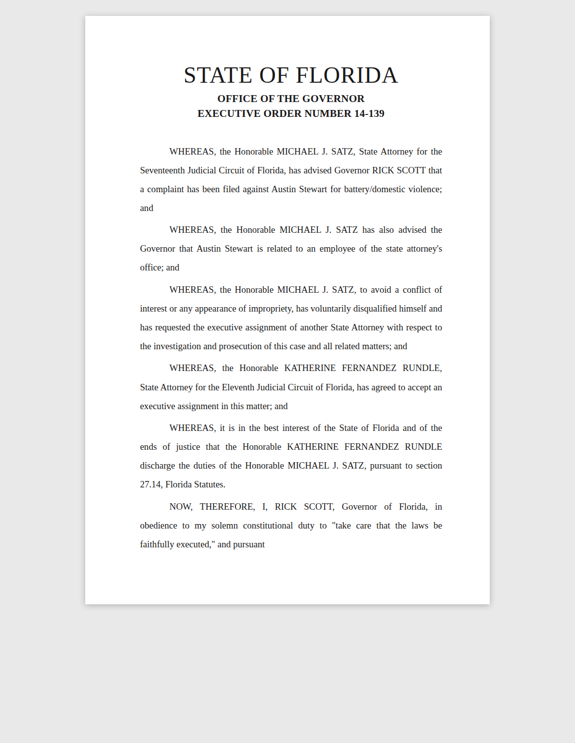STATE OF FLORIDA
OFFICE OF THE GOVERNOR
EXECUTIVE ORDER NUMBER 14-139
WHEREAS, the Honorable MICHAEL J. SATZ, State Attorney for the Seventeenth Judicial Circuit of Florida, has advised Governor RICK SCOTT that a complaint has been filed against Austin Stewart for battery/domestic violence; and
WHEREAS, the Honorable MICHAEL J. SATZ has also advised the Governor that Austin Stewart is related to an employee of the state attorney's office; and
WHEREAS, the Honorable MICHAEL J. SATZ, to avoid a conflict of interest or any appearance of impropriety, has voluntarily disqualified himself and has requested the executive assignment of another State Attorney with respect to the investigation and prosecution of this case and all related matters; and
WHEREAS, the Honorable KATHERINE FERNANDEZ RUNDLE, State Attorney for the Eleventh Judicial Circuit of Florida, has agreed to accept an executive assignment in this matter; and
WHEREAS, it is in the best interest of the State of Florida and of the ends of justice that the Honorable KATHERINE FERNANDEZ RUNDLE discharge the duties of the Honorable MICHAEL J. SATZ, pursuant to section 27.14, Florida Statutes.
NOW, THEREFORE, I, RICK SCOTT, Governor of Florida, in obedience to my solemn constitutional duty to "take care that the laws be faithfully executed," and pursuant